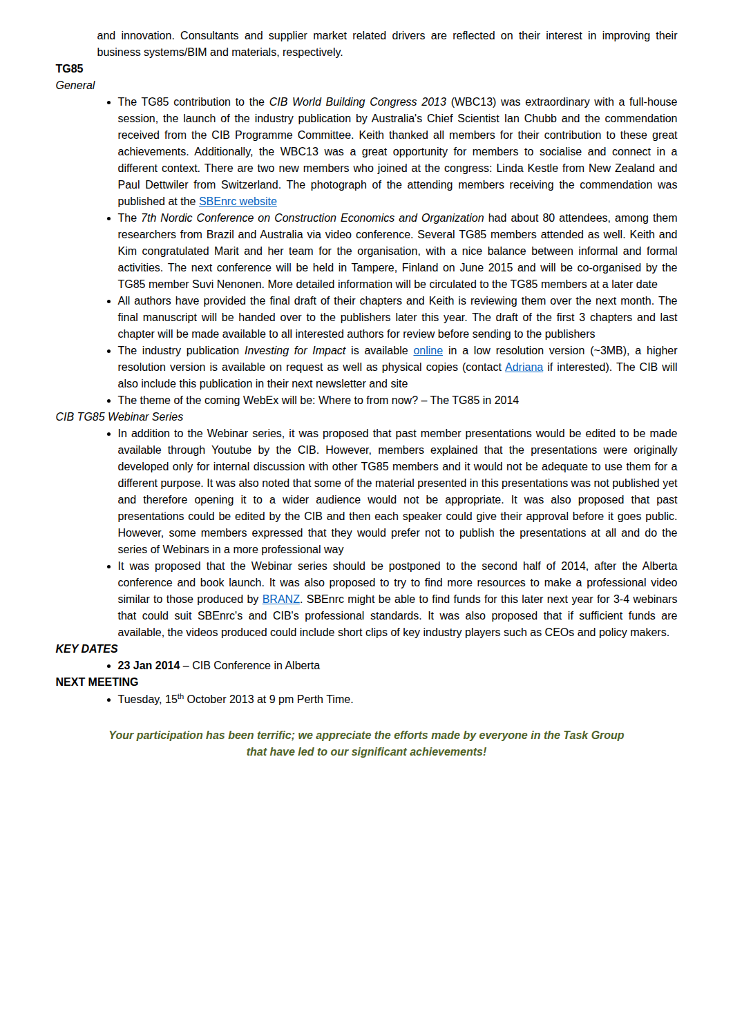and innovation. Consultants and supplier market related drivers are reflected on their interest in improving their business systems/BIM and materials, respectively.
TG85
General
The TG85 contribution to the CIB World Building Congress 2013 (WBC13) was extraordinary with a full-house session, the launch of the industry publication by Australia's Chief Scientist Ian Chubb and the commendation received from the CIB Programme Committee. Keith thanked all members for their contribution to these great achievements. Additionally, the WBC13 was a great opportunity for members to socialise and connect in a different context. There are two new members who joined at the congress: Linda Kestle from New Zealand and Paul Dettwiler from Switzerland. The photograph of the attending members receiving the commendation was published at the SBEnrc website
The 7th Nordic Conference on Construction Economics and Organization had about 80 attendees, among them researchers from Brazil and Australia via video conference. Several TG85 members attended as well. Keith and Kim congratulated Marit and her team for the organisation, with a nice balance between informal and formal activities. The next conference will be held in Tampere, Finland on June 2015 and will be co-organised by the TG85 member Suvi Nenonen. More detailed information will be circulated to the TG85 members at a later date
All authors have provided the final draft of their chapters and Keith is reviewing them over the next month. The final manuscript will be handed over to the publishers later this year. The draft of the first 3 chapters and last chapter will be made available to all interested authors for review before sending to the publishers
The industry publication Investing for Impact is available online in a low resolution version (~3MB), a higher resolution version is available on request as well as physical copies (contact Adriana if interested). The CIB will also include this publication in their next newsletter and site
The theme of the coming WebEx will be: Where to from now? – The TG85 in 2014
CIB TG85 Webinar Series
In addition to the Webinar series, it was proposed that past member presentations would be edited to be made available through Youtube by the CIB. However, members explained that the presentations were originally developed only for internal discussion with other TG85 members and it would not be adequate to use them for a different purpose. It was also noted that some of the material presented in this presentations was not published yet and therefore opening it to a wider audience would not be appropriate. It was also proposed that past presentations could be edited by the CIB and then each speaker could give their approval before it goes public. However, some members expressed that they would prefer not to publish the presentations at all and do the series of Webinars in a more professional way
It was proposed that the Webinar series should be postponed to the second half of 2014, after the Alberta conference and book launch. It was also proposed to try to find more resources to make a professional video similar to those produced by BRANZ. SBEnrc might be able to find funds for this later next year for 3-4 webinars that could suit SBEnrc's and CIB's professional standards. It was also proposed that if sufficient funds are available, the videos produced could include short clips of key industry players such as CEOs and policy makers.
KEY DATES
23 Jan 2014 – CIB Conference in Alberta
NEXT MEETING
Tuesday, 15th October 2013 at 9 pm Perth Time.
Your participation has been terrific; we appreciate the efforts made by everyone in the Task Group that have led to our significant achievements!